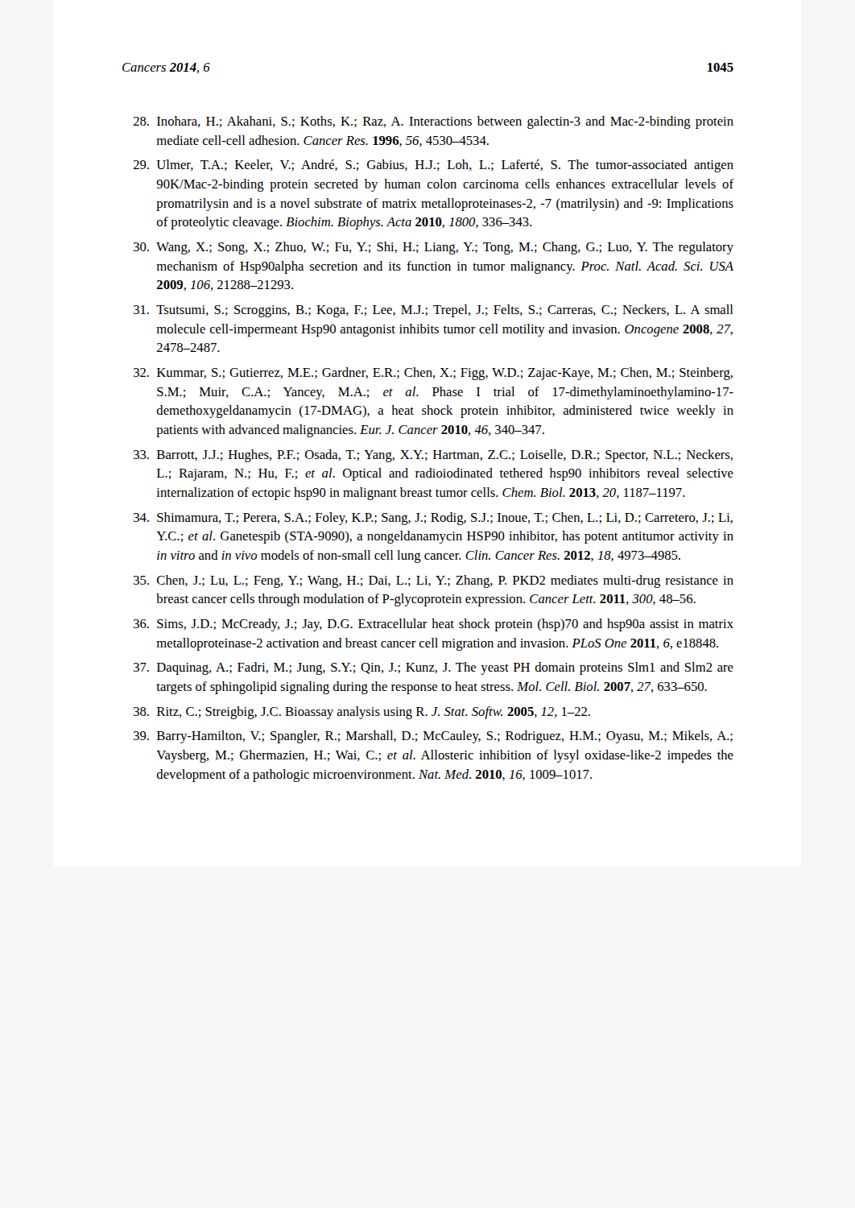Cancers 2014, 6
1045
28. Inohara, H.; Akahani, S.; Koths, K.; Raz, A. Interactions between galectin-3 and Mac-2-binding protein mediate cell-cell adhesion. Cancer Res. 1996, 56, 4530–4534.
29. Ulmer, T.A.; Keeler, V.; André, S.; Gabius, H.J.; Loh, L.; Laferté, S. The tumor-associated antigen 90K/Mac-2-binding protein secreted by human colon carcinoma cells enhances extracellular levels of promatrilysin and is a novel substrate of matrix metalloproteinases-2, -7 (matrilysin) and -9: Implications of proteolytic cleavage. Biochim. Biophys. Acta 2010, 1800, 336–343.
30. Wang, X.; Song, X.; Zhuo, W.; Fu, Y.; Shi, H.; Liang, Y.; Tong, M.; Chang, G.; Luo, Y. The regulatory mechanism of Hsp90alpha secretion and its function in tumor malignancy. Proc. Natl. Acad. Sci. USA 2009, 106, 21288–21293.
31. Tsutsumi, S.; Scroggins, B.; Koga, F.; Lee, M.J.; Trepel, J.; Felts, S.; Carreras, C.; Neckers, L. A small molecule cell-impermeant Hsp90 antagonist inhibits tumor cell motility and invasion. Oncogene 2008, 27, 2478–2487.
32. Kummar, S.; Gutierrez, M.E.; Gardner, E.R.; Chen, X.; Figg, W.D.; Zajac-Kaye, M.; Chen, M.; Steinberg, S.M.; Muir, C.A.; Yancey, M.A.; et al. Phase I trial of 17-dimethylaminoethylamino-17-demethoxygeldanamycin (17-DMAG), a heat shock protein inhibitor, administered twice weekly in patients with advanced malignancies. Eur. J. Cancer 2010, 46, 340–347.
33. Barrott, J.J.; Hughes, P.F.; Osada, T.; Yang, X.Y.; Hartman, Z.C.; Loiselle, D.R.; Spector, N.L.; Neckers, L.; Rajaram, N.; Hu, F.; et al. Optical and radioiodinated tethered hsp90 inhibitors reveal selective internalization of ectopic hsp90 in malignant breast tumor cells. Chem. Biol. 2013, 20, 1187–1197.
34. Shimamura, T.; Perera, S.A.; Foley, K.P.; Sang, J.; Rodig, S.J.; Inoue, T.; Chen, L.; Li, D.; Carretero, J.; Li, Y.C.; et al. Ganetespib (STA-9090), a nongeldanamycin HSP90 inhibitor, has potent antitumor activity in in vitro and in vivo models of non-small cell lung cancer. Clin. Cancer Res. 2012, 18, 4973–4985.
35. Chen, J.; Lu, L.; Feng, Y.; Wang, H.; Dai, L.; Li, Y.; Zhang, P. PKD2 mediates multi-drug resistance in breast cancer cells through modulation of P-glycoprotein expression. Cancer Lett. 2011, 300, 48–56.
36. Sims, J.D.; McCready, J.; Jay, D.G. Extracellular heat shock protein (hsp)70 and hsp90a assist in matrix metalloproteinase-2 activation and breast cancer cell migration and invasion. PLoS One 2011, 6, e18848.
37. Daquinag, A.; Fadri, M.; Jung, S.Y.; Qin, J.; Kunz, J. The yeast PH domain proteins Slm1 and Slm2 are targets of sphingolipid signaling during the response to heat stress. Mol. Cell. Biol. 2007, 27, 633–650.
38. Ritz, C.; Streigbig, J.C. Bioassay analysis using R. J. Stat. Softw. 2005, 12, 1–22.
39. Barry-Hamilton, V.; Spangler, R.; Marshall, D.; McCauley, S.; Rodriguez, H.M.; Oyasu, M.; Mikels, A.; Vaysberg, M.; Ghermazien, H.; Wai, C.; et al. Allosteric inhibition of lysyl oxidase-like-2 impedes the development of a pathologic microenvironment. Nat. Med. 2010, 16, 1009–1017.